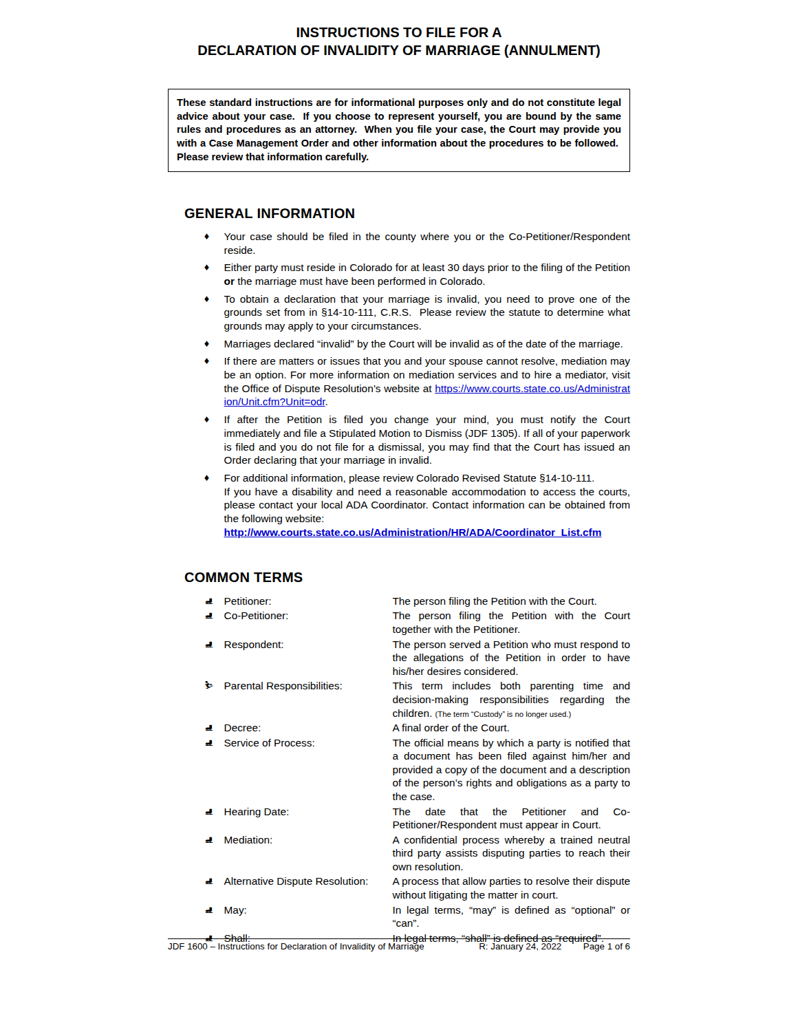INSTRUCTIONS TO FILE FOR A
DECLARATION OF INVALIDITY OF MARRIAGE (ANNULMENT)
These standard instructions are for informational purposes only and do not constitute legal advice about your case. If you choose to represent yourself, you are bound by the same rules and procedures as an attorney. When you file your case, the Court may provide you with a Case Management Order and other information about the procedures to be followed. Please review that information carefully.
GENERAL INFORMATION
Your case should be filed in the county where you or the Co-Petitioner/Respondent reside.
Either party must reside in Colorado for at least 30 days prior to the filing of the Petition or the marriage must have been performed in Colorado.
To obtain a declaration that your marriage is invalid, you need to prove one of the grounds set from in §14-10-111, C.R.S. Please review the statute to determine what grounds may apply to your circumstances.
Marriages declared “invalid” by the Court will be invalid as of the date of the marriage.
If there are matters or issues that you and your spouse cannot resolve, mediation may be an option. For more information on mediation services and to hire a mediator, visit the Office of Dispute Resolution’s website at https://www.courts.state.co.us/Administration/Unit.cfm?Unit=odr.
If after the Petition is filed you change your mind, you must notify the Court immediately and file a Stipulated Motion to Dismiss (JDF 1305). If all of your paperwork is filed and you do not file for a dismissal, you may find that the Court has issued an Order declaring that your marriage in invalid.
For additional information, please review Colorado Revised Statute §14-10-111.
If you have a disability and need a reasonable accommodation to access the courts, please contact your local ADA Coordinator. Contact information can be obtained from the following website:
http://www.courts.state.co.us/Administration/HR/ADA/Coordinator_List.cfm
COMMON TERMS
| ⛸ | Petitioner: | The person filing the Petition with the Court. |
| ⛸ | Co-Petitioner: | The person filing the Petition with the Court together with the Petitioner. |
| ⛸ | Respondent: | The person served a Petition who must respond to the allegations of the Petition in order to have his/her desires considered. |
| ⛷ | Parental Responsibilities: | This term includes both parenting time and decision-making responsibilities regarding the children. (The term “Custody” is no longer used.) |
| ⛸ | Decree: | A final order of the Court. |
| ⛸ | Service of Process: | The official means by which a party is notified that a document has been filed against him/her and provided a copy of the document and a description of the person’s rights and obligations as a party to the case. |
| ⛸ | Hearing Date: | The date that the Petitioner and Co-Petitioner/Respondent must appear in Court. |
| ⛸ | Mediation: | A confidential process whereby a trained neutral third party assists disputing parties to reach their own resolution. |
| ⛸ | Alternative Dispute Resolution: | A process that allow parties to resolve their dispute without litigating the matter in court. |
| ⛸ | May: | In legal terms, “may” is defined as “optional” or “can”. |
| ⛸ | Shall: | In legal terms, “shall” is defined as “required”. |
JDF 1600 – Instructions for Declaration of Invalidity of Marriage
R: January 24, 2022
Page 1 of 6